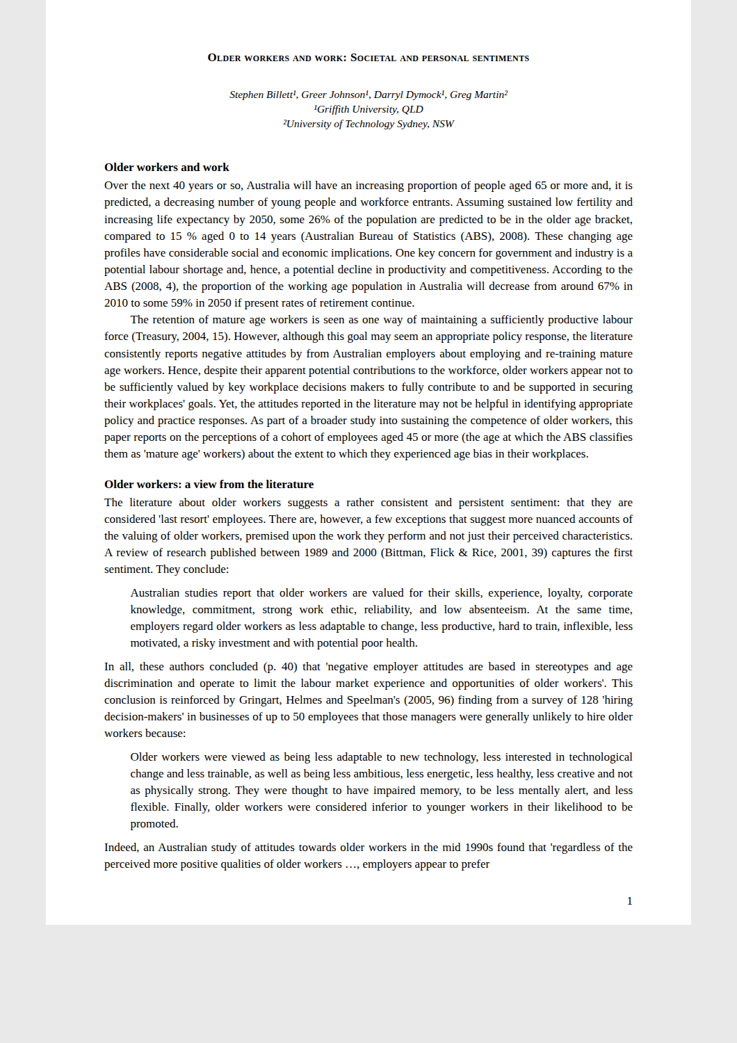Older workers and work: Societal and personal sentiments
Stephen Billett¹, Greer Johnson¹, Darryl Dymock¹, Greg Martin²
¹Griffith University, QLD
²University of Technology Sydney, NSW
Older workers and work
Over the next 40 years or so, Australia will have an increasing proportion of people aged 65 or more and, it is predicted, a decreasing number of young people and workforce entrants. Assuming sustained low fertility and increasing life expectancy by 2050, some 26% of the population are predicted to be in the older age bracket, compared to 15 % aged 0 to 14 years (Australian Bureau of Statistics (ABS), 2008). These changing age profiles have considerable social and economic implications. One key concern for government and industry is a potential labour shortage and, hence, a potential decline in productivity and competitiveness. According to the ABS (2008, 4), the proportion of the working age population in Australia will decrease from around 67% in 2010 to some 59% in 2050 if present rates of retirement continue.
The retention of mature age workers is seen as one way of maintaining a sufficiently productive labour force (Treasury, 2004, 15). However, although this goal may seem an appropriate policy response, the literature consistently reports negative attitudes by from Australian employers about employing and re-training mature age workers. Hence, despite their apparent potential contributions to the workforce, older workers appear not to be sufficiently valued by key workplace decisions makers to fully contribute to and be supported in securing their workplaces' goals. Yet, the attitudes reported in the literature may not be helpful in identifying appropriate policy and practice responses. As part of a broader study into sustaining the competence of older workers, this paper reports on the perceptions of a cohort of employees aged 45 or more (the age at which the ABS classifies them as 'mature age' workers) about the extent to which they experienced age bias in their workplaces.
Older workers: a view from the literature
The literature about older workers suggests a rather consistent and persistent sentiment: that they are considered 'last resort' employees. There are, however, a few exceptions that suggest more nuanced accounts of the valuing of older workers, premised upon the work they perform and not just their perceived characteristics. A review of research published between 1989 and 2000 (Bittman, Flick & Rice, 2001, 39) captures the first sentiment. They conclude:
Australian studies report that older workers are valued for their skills, experience, loyalty, corporate knowledge, commitment, strong work ethic, reliability, and low absenteeism. At the same time, employers regard older workers as less adaptable to change, less productive, hard to train, inflexible, less motivated, a risky investment and with potential poor health.
In all, these authors concluded (p. 40) that 'negative employer attitudes are based in stereotypes and age discrimination and operate to limit the labour market experience and opportunities of older workers'. This conclusion is reinforced by Gringart, Helmes and Speelman's (2005, 96) finding from a survey of 128 'hiring decision-makers' in businesses of up to 50 employees that those managers were generally unlikely to hire older workers because:
Older workers were viewed as being less adaptable to new technology, less interested in technological change and less trainable, as well as being less ambitious, less energetic, less healthy, less creative and not as physically strong. They were thought to have impaired memory, to be less mentally alert, and less flexible. Finally, older workers were considered inferior to younger workers in their likelihood to be promoted.
Indeed, an Australian study of attitudes towards older workers in the mid 1990s found that 'regardless of the perceived more positive qualities of older workers …, employers appear to prefer
1